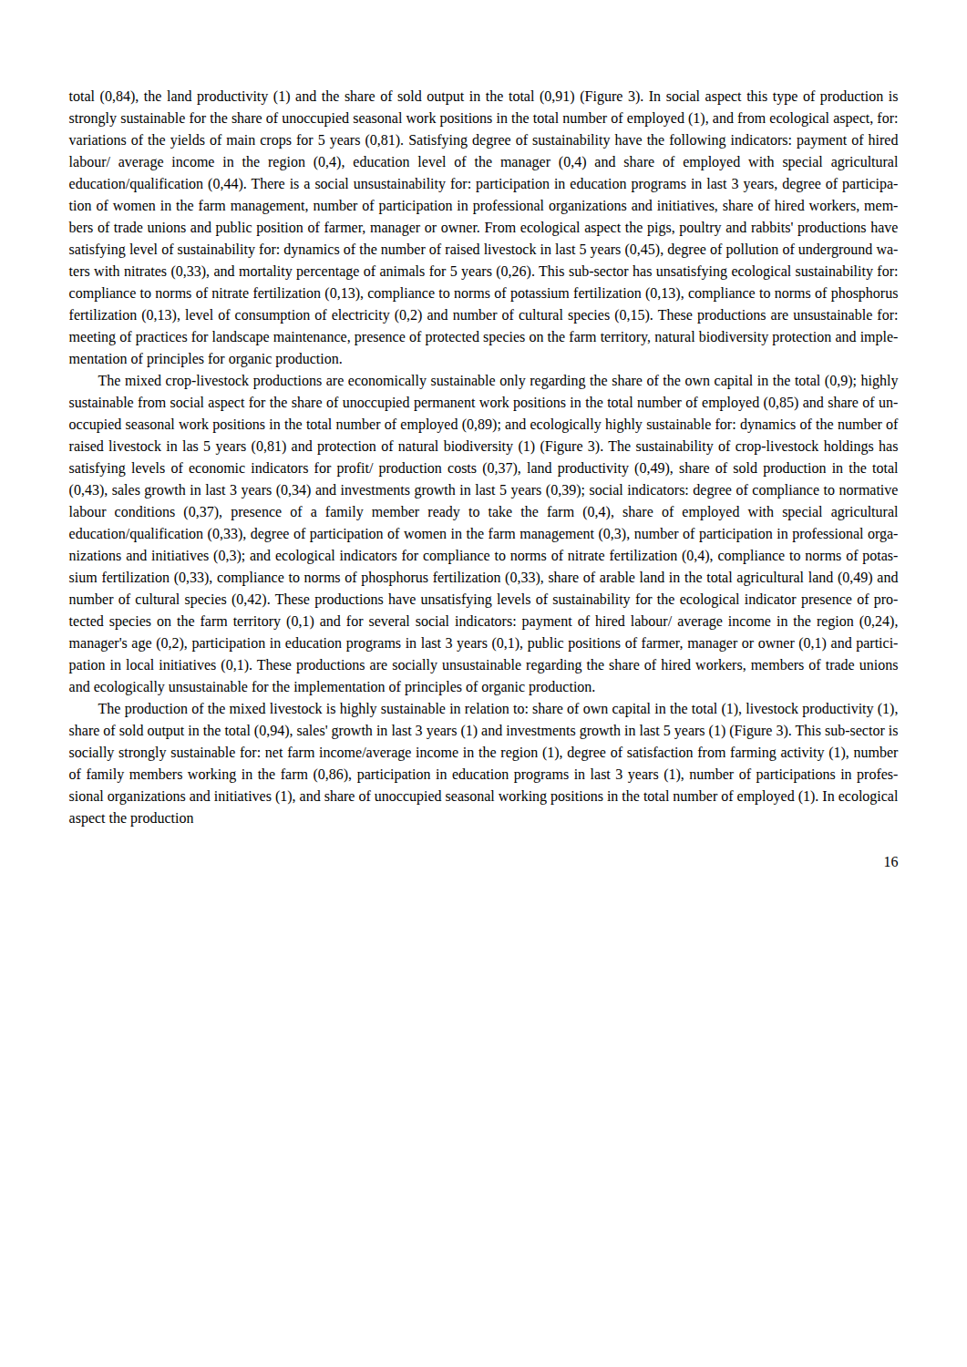total (0,84), the land productivity (1) and the share of sold output in the total (0,91) (Figure 3). In social aspect this type of production is strongly sustainable for the share of unoccupied seasonal work positions in the total number of employed (1), and from ecological aspect, for: variations of the yields of main crops for 5 years (0,81). Satisfying degree of sustainability have the following indicators: payment of hired labour/ average income in the region (0,4), education level of the manager (0,4) and share of employed with special agricultural education/qualification (0,44). There is a social unsustainability for: participation in education programs in last 3 years, degree of participation of women in the farm management, number of participation in professional organizations and initiatives, share of hired workers, members of trade unions and public position of farmer, manager or owner. From ecological aspect the pigs, poultry and rabbits' productions have satisfying level of sustainability for: dynamics of the number of raised livestock in last 5 years (0,45), degree of pollution of underground waters with nitrates (0,33), and mortality percentage of animals for 5 years (0,26). This sub-sector has unsatisfying ecological sustainability for: compliance to norms of nitrate fertilization (0,13), compliance to norms of potassium fertilization (0,13), compliance to norms of phosphorus fertilization (0,13), level of consumption of electricity (0,2) and number of cultural species (0,15). These productions are unsustainable for: meeting of practices for landscape maintenance, presence of protected species on the farm territory, natural biodiversity protection and implementation of principles for organic production.
The mixed crop-livestock productions are economically sustainable only regarding the share of the own capital in the total (0,9); highly sustainable from social aspect for the share of unoccupied permanent work positions in the total number of employed (0,85) and share of unoccupied seasonal work positions in the total number of employed (0,89); and ecologically highly sustainable for: dynamics of the number of raised livestock in las 5 years (0,81) and protection of natural biodiversity (1) (Figure 3). The sustainability of crop-livestock holdings has satisfying levels of economic indicators for profit/ production costs (0,37), land productivity (0,49), share of sold production in the total (0,43), sales growth in last 3 years (0,34) and investments growth in last 5 years (0,39); social indicators: degree of compliance to normative labour conditions (0,37), presence of a family member ready to take the farm (0,4), share of employed with special agricultural education/qualification (0,33), degree of participation of women in the farm management (0,3), number of participation in professional organizations and initiatives (0,3); and ecological indicators for compliance to norms of nitrate fertilization (0,4), compliance to norms of potassium fertilization (0,33), compliance to norms of phosphorus fertilization (0,33), share of arable land in the total agricultural land (0,49) and number of cultural species (0,42). These productions have unsatisfying levels of sustainability for the ecological indicator presence of protected species on the farm territory (0,1) and for several social indicators: payment of hired labour/ average income in the region (0,24), manager's age (0,2), participation in education programs in last 3 years (0,1), public positions of farmer, manager or owner (0,1) and participation in local initiatives (0,1). These productions are socially unsustainable regarding the share of hired workers, members of trade unions and ecologically unsustainable for the implementation of principles of organic production.
The production of the mixed livestock is highly sustainable in relation to: share of own capital in the total (1), livestock productivity (1), share of sold output in the total (0,94), sales' growth in last 3 years (1) and investments growth in last 5 years (1) (Figure 3). This sub-sector is socially strongly sustainable for: net farm income/average income in the region (1), degree of satisfaction from farming activity (1), number of family members working in the farm (0,86), participation in education programs in last 3 years (1), number of participations in professional organizations and initiatives (1), and share of unoccupied seasonal working positions in the total number of employed (1). In ecological aspect the production
16